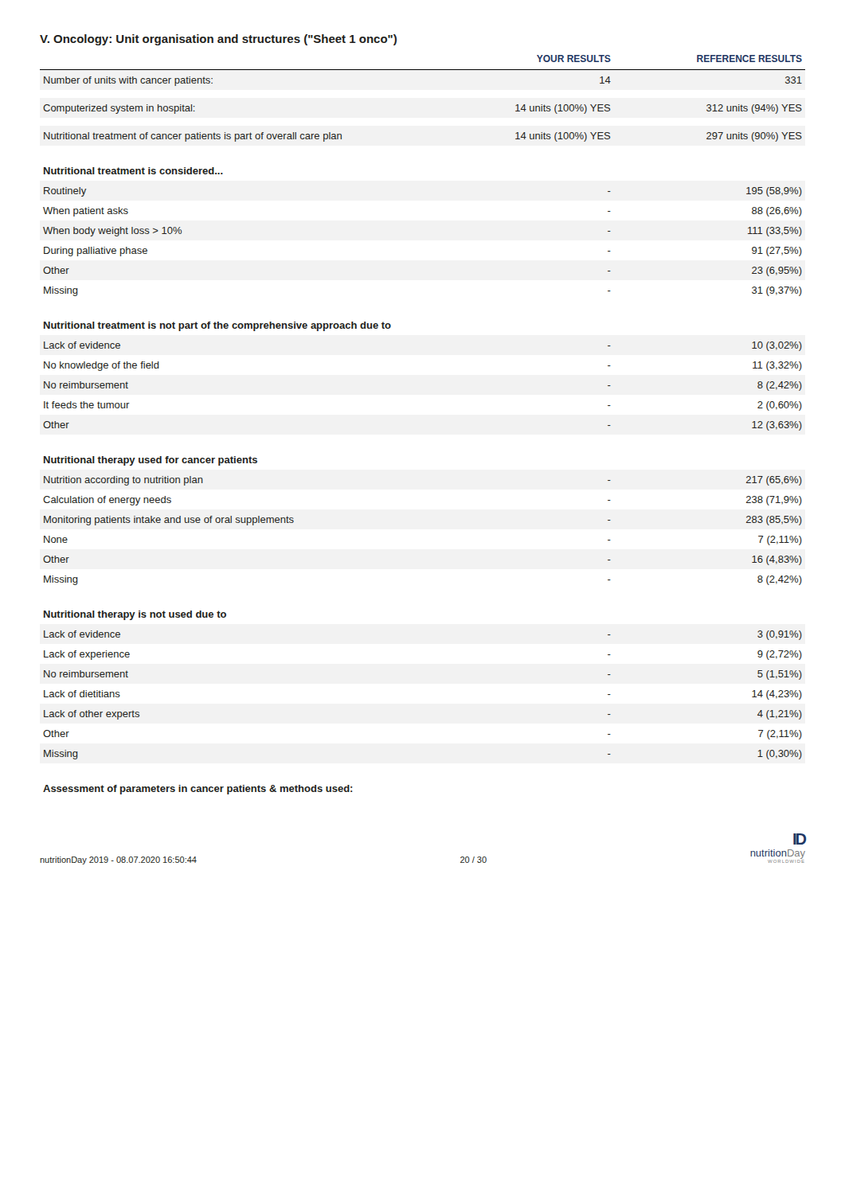V. Oncology: Unit organisation and structures ("Sheet 1 onco")
| | YOUR RESULTS | REFERENCE RESULTS |
| --- | --- | --- |
| Number of units with cancer patients: | 14 | 331 |
| Computerized system in hospital: | 14 units (100%) YES | 312 units (94%) YES |
| Nutritional treatment of cancer patients is part of overall care plan | 14 units (100%) YES | 297 units (90%) YES |
| Nutritional treatment is considered... | | |
| Routinely | - | 195 (58,9%) |
| When patient asks | - | 88 (26,6%) |
| When body weight loss > 10% | - | 111 (33,5%) |
| During palliative phase | - | 91 (27,5%) |
| Other | - | 23 (6,95%) |
| Missing | - | 31 (9,37%) |
| Nutritional treatment is not part of the comprehensive approach due to | | |
| Lack of evidence | - | 10 (3,02%) |
| No knowledge of the field | - | 11 (3,32%) |
| No reimbursement | - | 8 (2,42%) |
| It feeds the tumour | - | 2 (0,60%) |
| Other | - | 12 (3,63%) |
| Nutritional therapy used for cancer patients | | |
| Nutrition according to nutrition plan | - | 217 (65,6%) |
| Calculation of energy needs | - | 238 (71,9%) |
| Monitoring patients intake and use of oral supplements | - | 283 (85,5%) |
| None | - | 7 (2,11%) |
| Other | - | 16 (4,83%) |
| Missing | - | 8 (2,42%) |
| Nutritional therapy is not used due to | | |
| Lack of evidence | - | 3 (0,91%) |
| Lack of experience | - | 9 (2,72%) |
| No reimbursement | - | 5 (1,51%) |
| Lack of dietitians | - | 14 (4,23%) |
| Lack of other experts | - | 4 (1,21%) |
| Other | - | 7 (2,11%) |
| Missing | - | 1 (0,30%) |
| Assessment of parameters in cancer patients & methods used: | | |
nutritionDay 2019 - 08.07.2020 16:50:44
20 / 30
ID
nutritionDay
WORLDWIDE